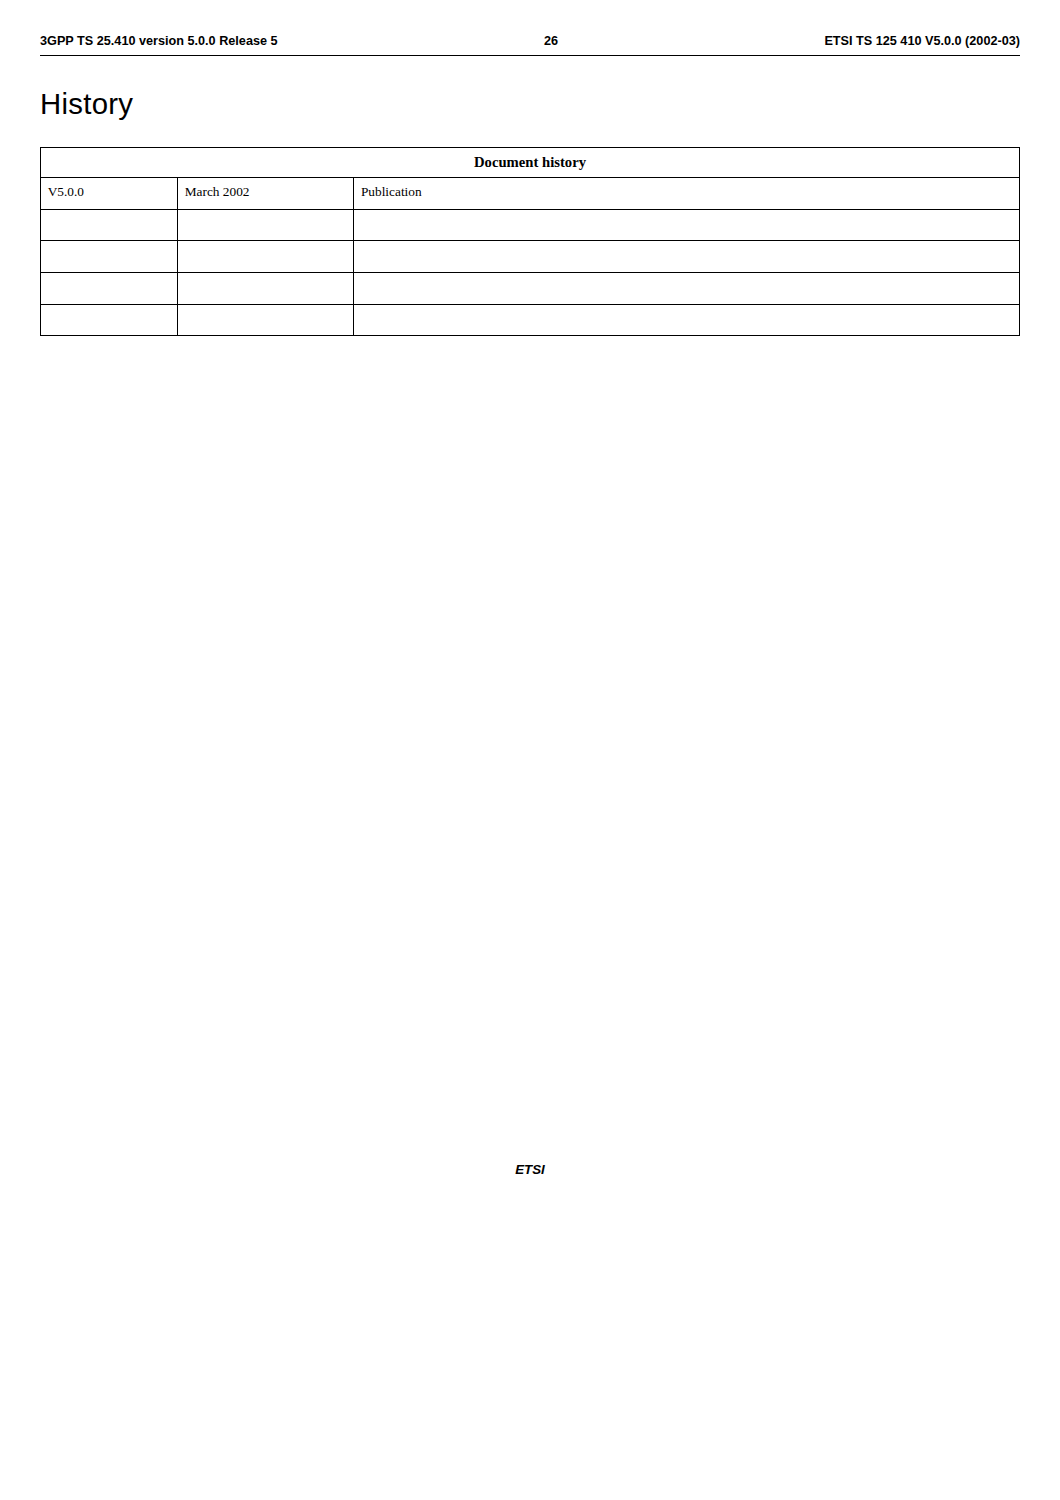3GPP TS 25.410 version 5.0.0 Release 5
26
ETSI TS 125 410 V5.0.0 (2002-03)
History
| Document history |
| --- |
| V5.0.0 | March 2002 | Publication |
ETSI